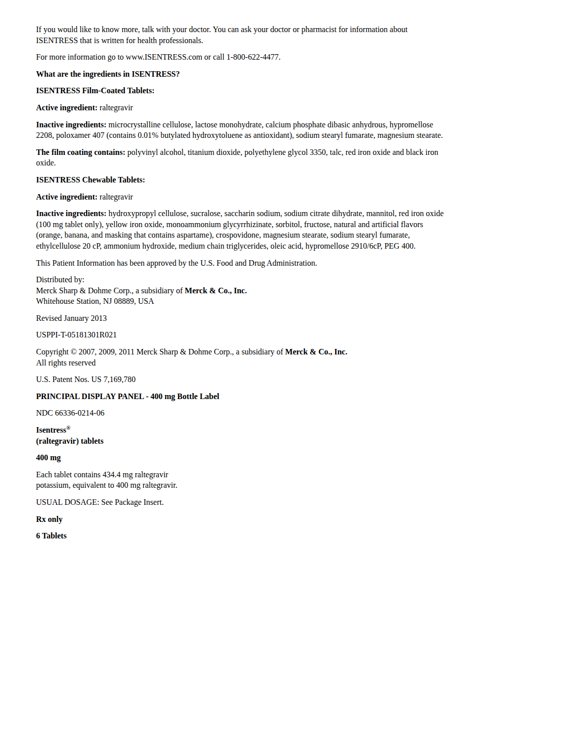If you would like to know more, talk with your doctor. You can ask your doctor or pharmacist for information about ISENTRESS that is written for health professionals.
For more information go to www.ISENTRESS.com or call 1-800-622-4477.
What are the ingredients in ISENTRESS?
ISENTRESS Film-Coated Tablets:
Active ingredient: raltegravir
Inactive ingredients: microcrystalline cellulose, lactose monohydrate, calcium phosphate dibasic anhydrous, hypromellose 2208, poloxamer 407 (contains 0.01% butylated hydroxytoluene as antioxidant), sodium stearyl fumarate, magnesium stearate.
The film coating contains: polyvinyl alcohol, titanium dioxide, polyethylene glycol 3350, talc, red iron oxide and black iron oxide.
ISENTRESS Chewable Tablets:
Active ingredient: raltegravir
Inactive ingredients: hydroxypropyl cellulose, sucralose, saccharin sodium, sodium citrate dihydrate, mannitol, red iron oxide (100 mg tablet only), yellow iron oxide, monoammonium glycyrrhizinate, sorbitol, fructose, natural and artificial flavors (orange, banana, and masking that contains aspartame), crospovidone, magnesium stearate, sodium stearyl fumarate, ethylcellulose 20 cP, ammonium hydroxide, medium chain triglycerides, oleic acid, hypromellose 2910/6cP, PEG 400.
This Patient Information has been approved by the U.S. Food and Drug Administration.
Distributed by:
Merck Sharp & Dohme Corp., a subsidiary of Merck & Co., Inc.
Whitehouse Station, NJ 08889, USA
Revised January 2013
USPPI-T-05181301R021
Copyright © 2007, 2009, 2011 Merck Sharp & Dohme Corp., a subsidiary of Merck & Co., Inc.
All rights reserved
U.S. Patent Nos. US 7,169,780
PRINCIPAL DISPLAY PANEL - 400 mg Bottle Label
NDC 66336-0214-06
Isentress®
(raltegravir) tablets
400 mg
Each tablet contains 434.4 mg raltegravir
potassium, equivalent to 400 mg raltegravir.
USUAL DOSAGE: See Package Insert.
Rx only
6 Tablets